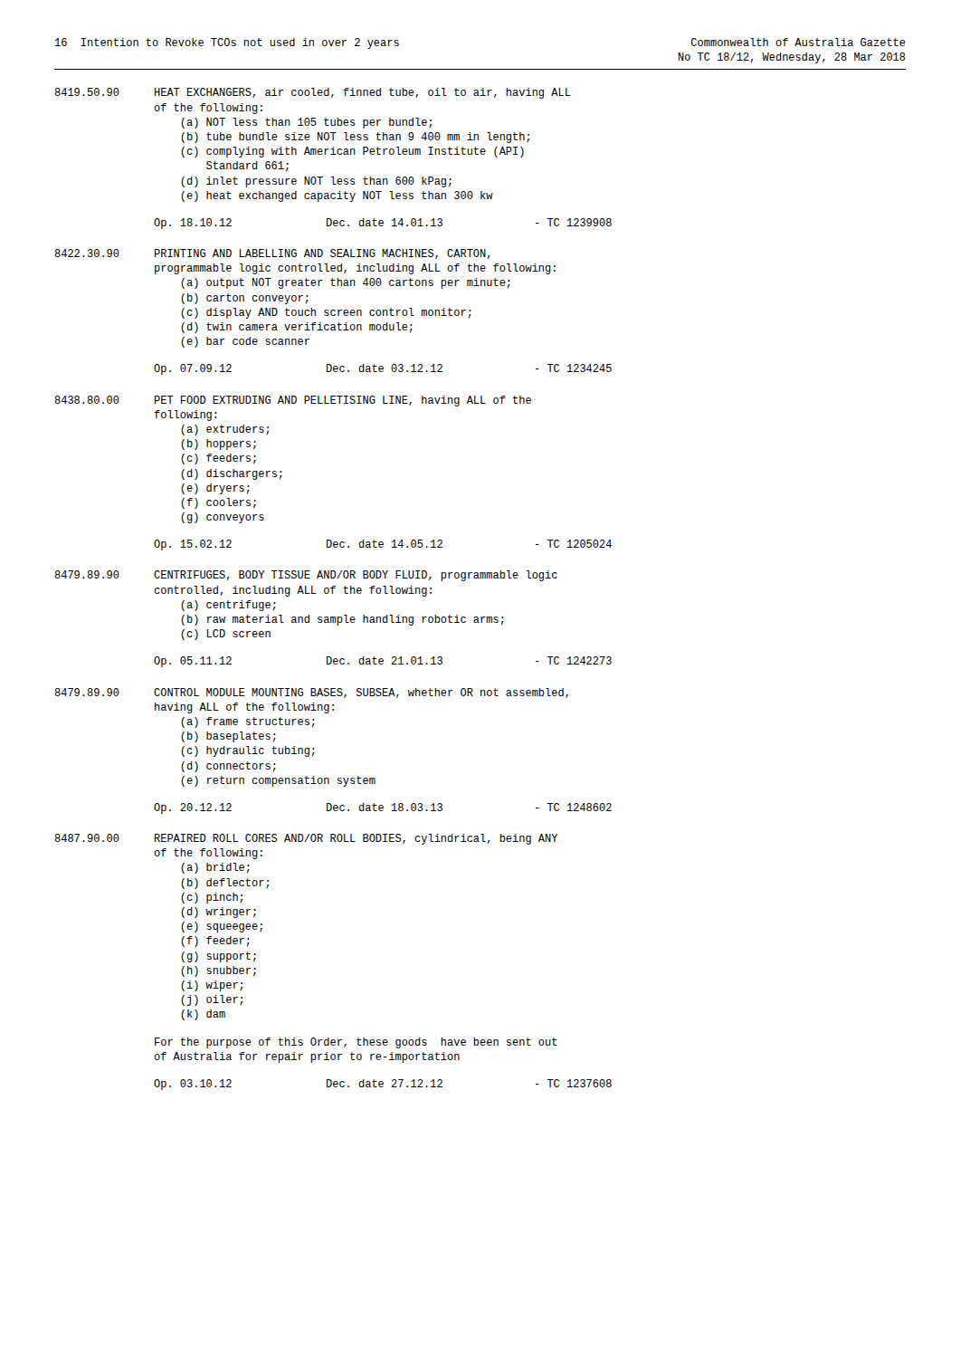16 Intention to Revoke TCOs not used in over 2 years
Commonwealth of Australia Gazette
No TC 18/12, Wednesday, 28 Mar 2018
8419.50.90
HEAT EXCHANGERS, air cooled, finned tube, oil to air, having ALL of the following: (a) NOT less than 105 tubes per bundle; (b) tube bundle size NOT less than 9 400 mm in length; (c) complying with American Petroleum Institute (API) Standard 661; (d) inlet pressure NOT less than 600 kPag; (e) heat exchanged capacity NOT less than 300 kw
Op. 18.10.12
Dec. date 14.01.13
- TC 1239908
8422.30.90
PRINTING AND LABELLING AND SEALING MACHINES, CARTON, programmable logic controlled, including ALL of the following: (a) output NOT greater than 400 cartons per minute; (b) carton conveyor; (c) display AND touch screen control monitor; (d) twin camera verification module; (e) bar code scanner
Op. 07.09.12
Dec. date 03.12.12
- TC 1234245
8438.80.00
PET FOOD EXTRUDING AND PELLETISING LINE, having ALL of the following: (a) extruders; (b) hoppers; (c) feeders; (d) dischargers; (e) dryers; (f) coolers; (g) conveyors
Op. 15.02.12
Dec. date 14.05.12
- TC 1205024
8479.89.90
CENTRIFUGES, BODY TISSUE AND/OR BODY FLUID, programmable logic controlled, including ALL of the following: (a) centrifuge; (b) raw material and sample handling robotic arms; (c) LCD screen
Op. 05.11.12
Dec. date 21.01.13
- TC 1242273
8479.89.90
CONTROL MODULE MOUNTING BASES, SUBSEA, whether OR not assembled, having ALL of the following: (a) frame structures; (b) baseplates; (c) hydraulic tubing; (d) connectors; (e) return compensation system
Op. 20.12.12
Dec. date 18.03.13
- TC 1248602
8487.90.00
REPAIRED ROLL CORES AND/OR ROLL BODIES, cylindrical, being ANY of the following: (a) bridle; (b) deflector; (c) pinch; (d) wringer; (e) squeegee; (f) feeder; (g) support; (h) snubber; (i) wiper; (j) oiler; (k) dam
For the purpose of this Order, these goods have been sent out of Australia for repair prior to re-importation
Op. 03.10.12
Dec. date 27.12.12
- TC 1237608